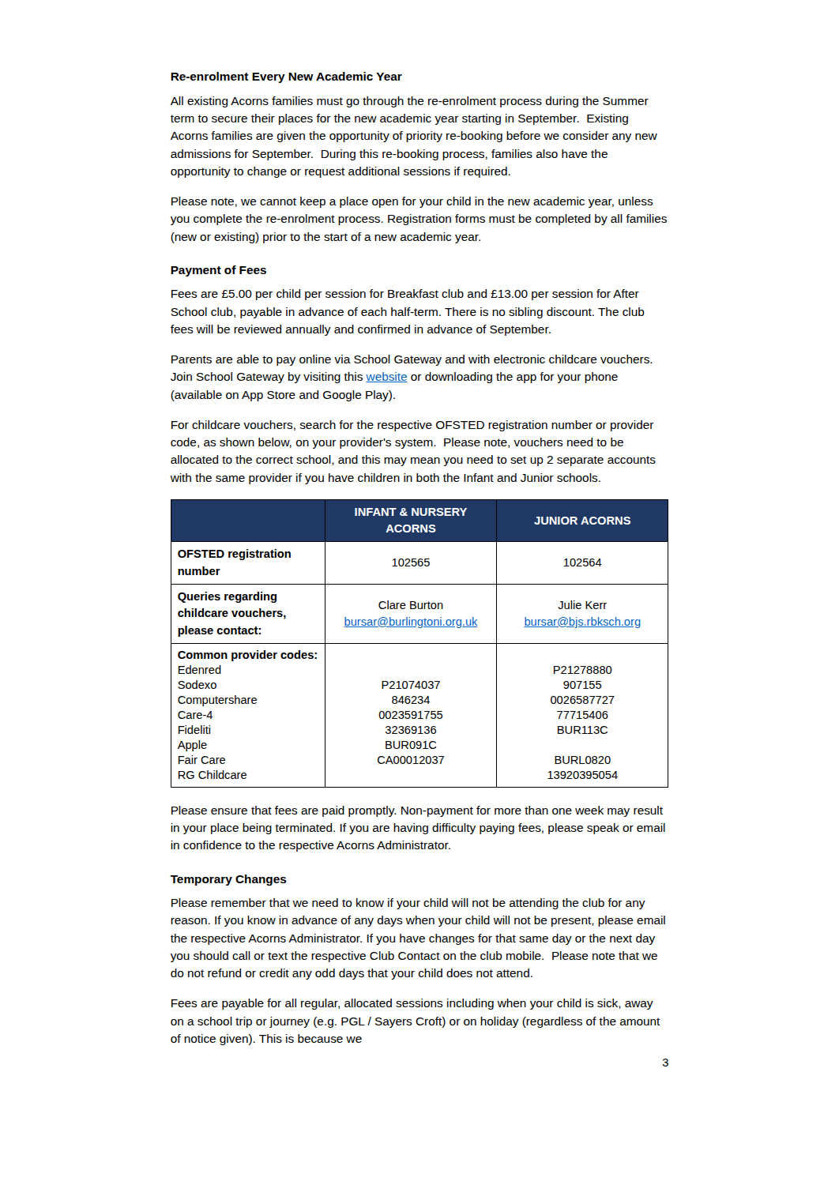Re-enrolment Every New Academic Year
All existing Acorns families must go through the re-enrolment process during the Summer term to secure their places for the new academic year starting in September. Existing Acorns families are given the opportunity of priority re-booking before we consider any new admissions for September. During this re-booking process, families also have the opportunity to change or request additional sessions if required.
Please note, we cannot keep a place open for your child in the new academic year, unless you complete the re-enrolment process. Registration forms must be completed by all families (new or existing) prior to the start of a new academic year.
Payment of Fees
Fees are £5.00 per child per session for Breakfast club and £13.00 per session for After School club, payable in advance of each half-term. There is no sibling discount. The club fees will be reviewed annually and confirmed in advance of September.
Parents are able to pay online via School Gateway and with electronic childcare vouchers. Join School Gateway by visiting this website or downloading the app for your phone (available on App Store and Google Play).
For childcare vouchers, search for the respective OFSTED registration number or provider code, as shown below, on your provider's system. Please note, vouchers need to be allocated to the correct school, and this may mean you need to set up 2 separate accounts with the same provider if you have children in both the Infant and Junior schools.
| | INFANT & NURSERY ACORNS | JUNIOR ACORNS |
| --- | --- | --- |
| OFSTED registration number | 102565 | 102564 |
| Queries regarding childcare vouchers, please contact: | Clare Burton bursar@burlingtoni.org.uk | Julie Kerr bursar@bjs.rbksch.org |
| Common provider codes: Edenred Sodexo Computershare Care-4 Fideliti Apple Fair Care RG Childcare | P21074037 846234 0023591755 32369136 BUR091C CA00012037 | P21278880 907155 0026587727 77715406 BUR113C BURL0820 13920395054 |
Please ensure that fees are paid promptly. Non-payment for more than one week may result in your place being terminated. If you are having difficulty paying fees, please speak or email in confidence to the respective Acorns Administrator.
Temporary Changes
Please remember that we need to know if your child will not be attending the club for any reason. If you know in advance of any days when your child will not be present, please email the respective Acorns Administrator. If you have changes for that same day or the next day you should call or text the respective Club Contact on the club mobile. Please note that we do not refund or credit any odd days that your child does not attend.
Fees are payable for all regular, allocated sessions including when your child is sick, away on a school trip or journey (e.g. PGL / Sayers Croft) or on holiday (regardless of the amount of notice given). This is because we
3